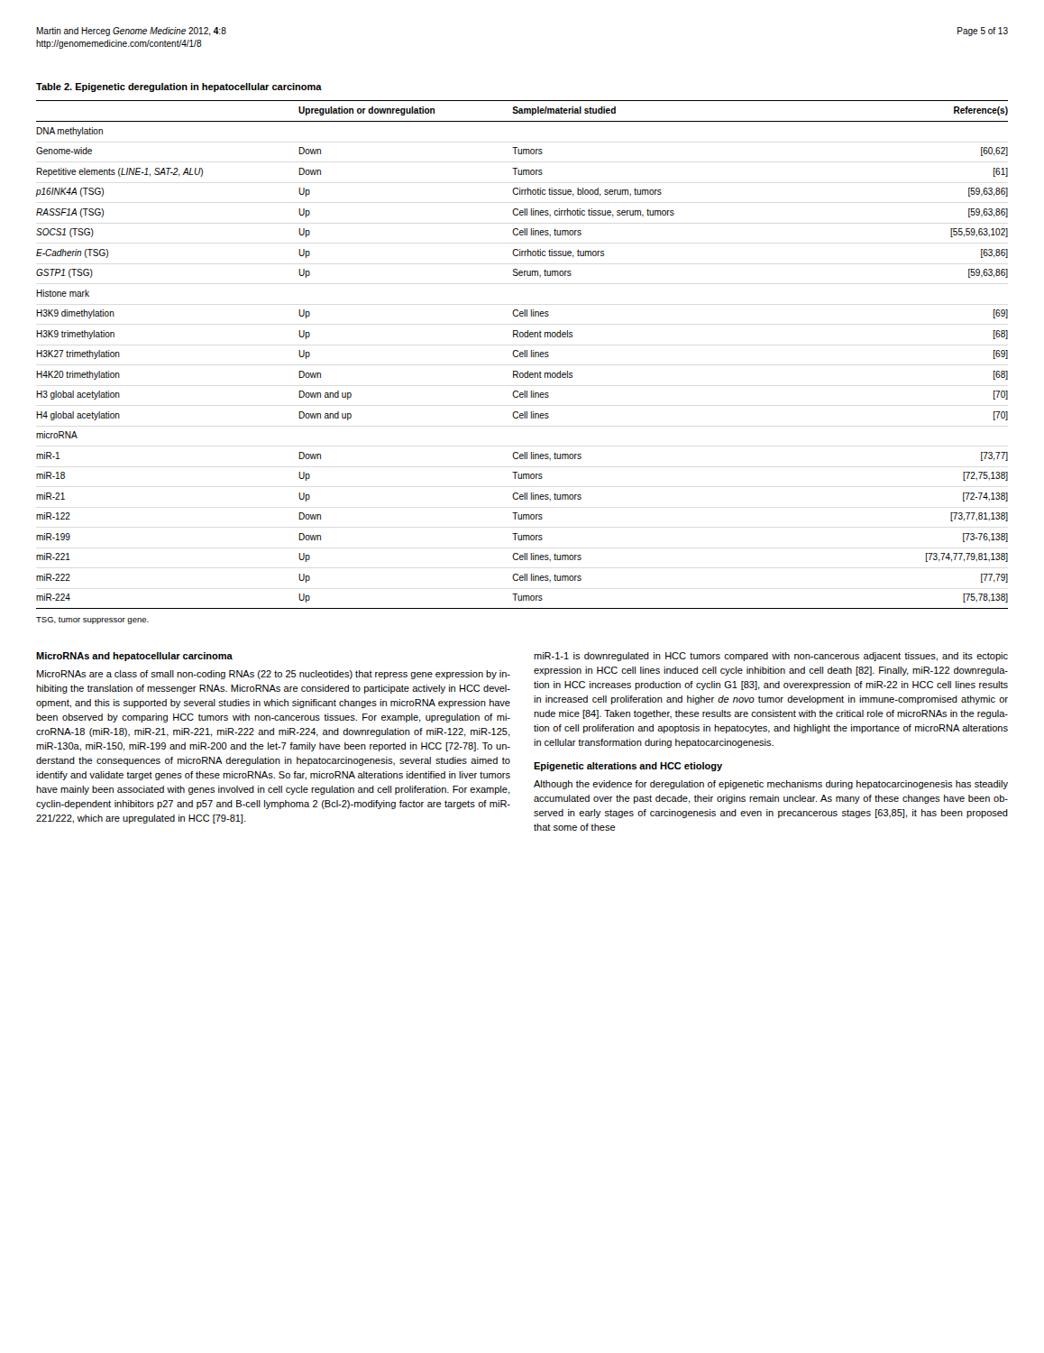Martin and Herceg Genome Medicine 2012, 4:8
http://genomemedicine.com/content/4/1/8
Page 5 of 13
Table 2. Epigenetic deregulation in hepatocellular carcinoma
| | Upregulation or downregulation | Sample/material studied | Reference(s) |
| --- | --- | --- | --- |
| DNA methylation | | | |
| Genome-wide | Down | Tumors | [60,62] |
| Repetitive elements ( LINE-1 , SAT-2 , ALU ) | Down | Tumors | [61] |
| p16INK4A (TSG) | Up | Cirrhotic tissue, blood, serum, tumors | [59,63,86] |
| RASSF1A (TSG) | Up | Cell lines, cirrhotic tissue, serum, tumors | [59,63,86] |
| SOCS1 (TSG) | Up | Cell lines, tumors | [55,59,63,102] |
| E-Cadherin (TSG) | Up | Cirrhotic tissue, tumors | [63,86] |
| GSTP1 (TSG) | Up | Serum, tumors | [59,63,86] |
| Histone mark | | | |
| H3K9 dimethylation | Up | Cell lines | [69] |
| H3K9 trimethylation | Up | Rodent models | [68] |
| H3K27 trimethylation | Up | Cell lines | [69] |
| H4K20 trimethylation | Down | Rodent models | [68] |
| H3 global acetylation | Down and up | Cell lines | [70] |
| H4 global acetylation | Down and up | Cell lines | [70] |
| microRNA | | | |
| miR-1 | Down | Cell lines, tumors | [73,77] |
| miR-18 | Up | Tumors | [72,75,138] |
| miR-21 | Up | Cell lines, tumors | [72-74,138] |
| miR-122 | Down | Tumors | [73,77,81,138] |
| miR-199 | Down | Tumors | [73-76,138] |
| miR-221 | Up | Cell lines, tumors | [73,74,77,79,81,138] |
| miR-222 | Up | Cell lines, tumors | [77,79] |
| miR-224 | Up | Tumors | [75,78,138] |
TSG, tumor suppressor gene.
MicroRNAs and hepatocellular carcinoma
MicroRNAs are a class of small non-coding RNAs (22 to 25 nucleotides) that repress gene expression by inhibiting the translation of messenger RNAs. MicroRNAs are considered to participate actively in HCC development, and this is supported by several studies in which significant changes in microRNA expression have been observed by comparing HCC tumors with non-cancerous tissues. For example, upregulation of microRNA-18 (miR-18), miR-21, miR-221, miR-222 and miR-224, and downregulation of miR-122, miR-125, miR-130a, miR-150, miR-199 and miR-200 and the let-7 family have been reported in HCC [72-78]. To understand the consequences of microRNA deregulation in hepatocarcinogenesis, several studies aimed to identify and validate target genes of these microRNAs. So far, microRNA alterations identified in liver tumors have mainly been associated with genes involved in cell cycle regulation and cell proliferation. For example, cyclin-dependent inhibitors p27 and p57 and B-cell lymphoma 2 (Bcl-2)-modifying factor are targets of miR-221/222, which are upregulated in HCC [79-81].
miR-1-1 is downregulated in HCC tumors compared with non-cancerous adjacent tissues, and its ectopic expression in HCC cell lines induced cell cycle inhibition and cell death [82]. Finally, miR-122 downregulation in HCC increases production of cyclin G1 [83], and overexpression of miR-22 in HCC cell lines results in increased cell proliferation and higher de novo tumor development in immune-compromised athymic or nude mice [84]. Taken together, these results are consistent with the critical role of microRNAs in the regulation of cell proliferation and apoptosis in hepatocytes, and highlight the importance of microRNA alterations in cellular transformation during hepatocarcinogenesis.
Epigenetic alterations and HCC etiology
Although the evidence for deregulation of epigenetic mechanisms during hepatocarcinogenesis has steadily accumulated over the past decade, their origins remain unclear. As many of these changes have been observed in early stages of carcinogenesis and even in precancerous stages [63,85], it has been proposed that some of these